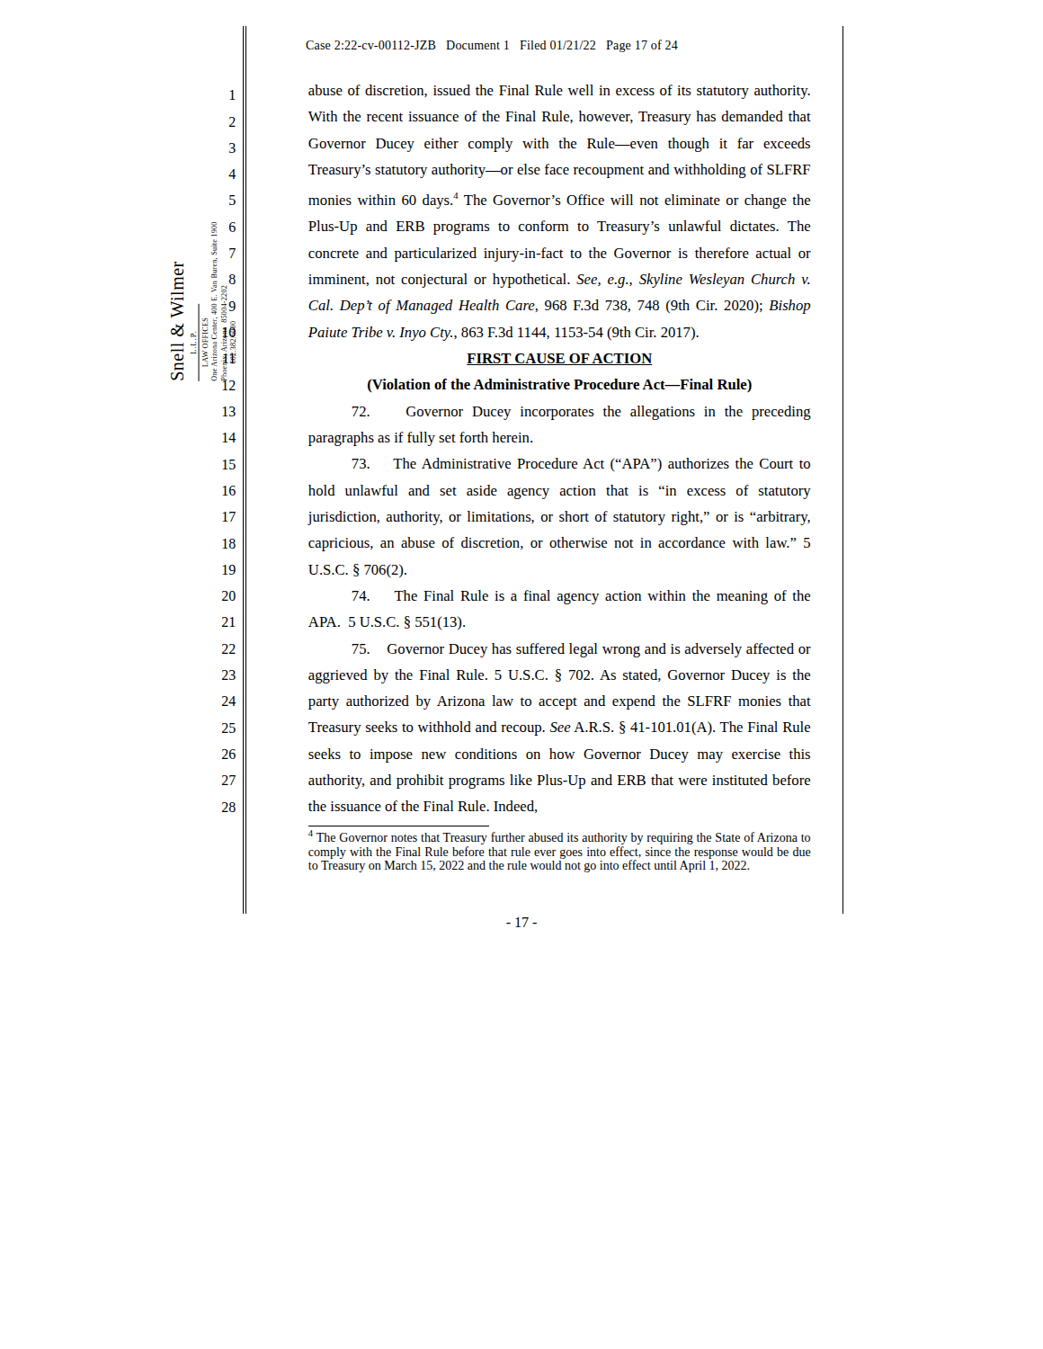Case 2:22-cv-00112-JZB Document 1 Filed 01/21/22 Page 17 of 24
1
2
3
4
5
6
7
8
9
10
11
12
13
14
15
16
17
18
19
20
21
22
23
24
25
26
27
28
Snell & Wilmer
L.L.P.
LAW OFFICES
One Arizona Center, 400 E. Van Buren, Suite 1900
Phoenix, Arizona 85004-2202
602.382.6000
abuse of discretion, issued the Final Rule well in excess of its statutory authority. With the recent issuance of the Final Rule, however, Treasury has demanded that Governor Ducey either comply with the Rule—even though it far exceeds Treasury’s statutory authority—or else face recoupment and withholding of SLFRF monies within 60 days.4 The Governor’s Office will not eliminate or change the Plus-Up and ERB programs to conform to Treasury’s unlawful dictates. The concrete and particularized injury-in-fact to the Governor is therefore actual or imminent, not conjectural or hypothetical. See, e.g., Skyline Wesleyan Church v. Cal. Dep’t of Managed Health Care, 968 F.3d 738, 748 (9th Cir. 2020); Bishop Paiute Tribe v. Inyo Cty., 863 F.3d 1144, 1153-54 (9th Cir. 2017).
FIRST CAUSE OF ACTION
(Violation of the Administrative Procedure Act—Final Rule)
72. Governor Ducey incorporates the allegations in the preceding paragraphs as if fully set forth herein.
73. The Administrative Procedure Act (“APA”) authorizes the Court to hold unlawful and set aside agency action that is “in excess of statutory jurisdiction, authority, or limitations, or short of statutory right,” or is “arbitrary, capricious, an abuse of discretion, or otherwise not in accordance with law.” 5 U.S.C. § 706(2).
74. The Final Rule is a final agency action within the meaning of the APA. 5 U.S.C. § 551(13).
75. Governor Ducey has suffered legal wrong and is adversely affected or aggrieved by the Final Rule. 5 U.S.C. § 702. As stated, Governor Ducey is the party authorized by Arizona law to accept and expend the SLFRF monies that Treasury seeks to withhold and recoup. See A.R.S. § 41-101.01(A). The Final Rule seeks to impose new conditions on how Governor Ducey may exercise this authority, and prohibit programs like Plus-Up and ERB that were instituted before the issuance of the Final Rule. Indeed,
4 The Governor notes that Treasury further abused its authority by requiring the State of Arizona to comply with the Final Rule before that rule ever goes into effect, since the response would be due to Treasury on March 15, 2022 and the rule would not go into effect until April 1, 2022.
- 17 -